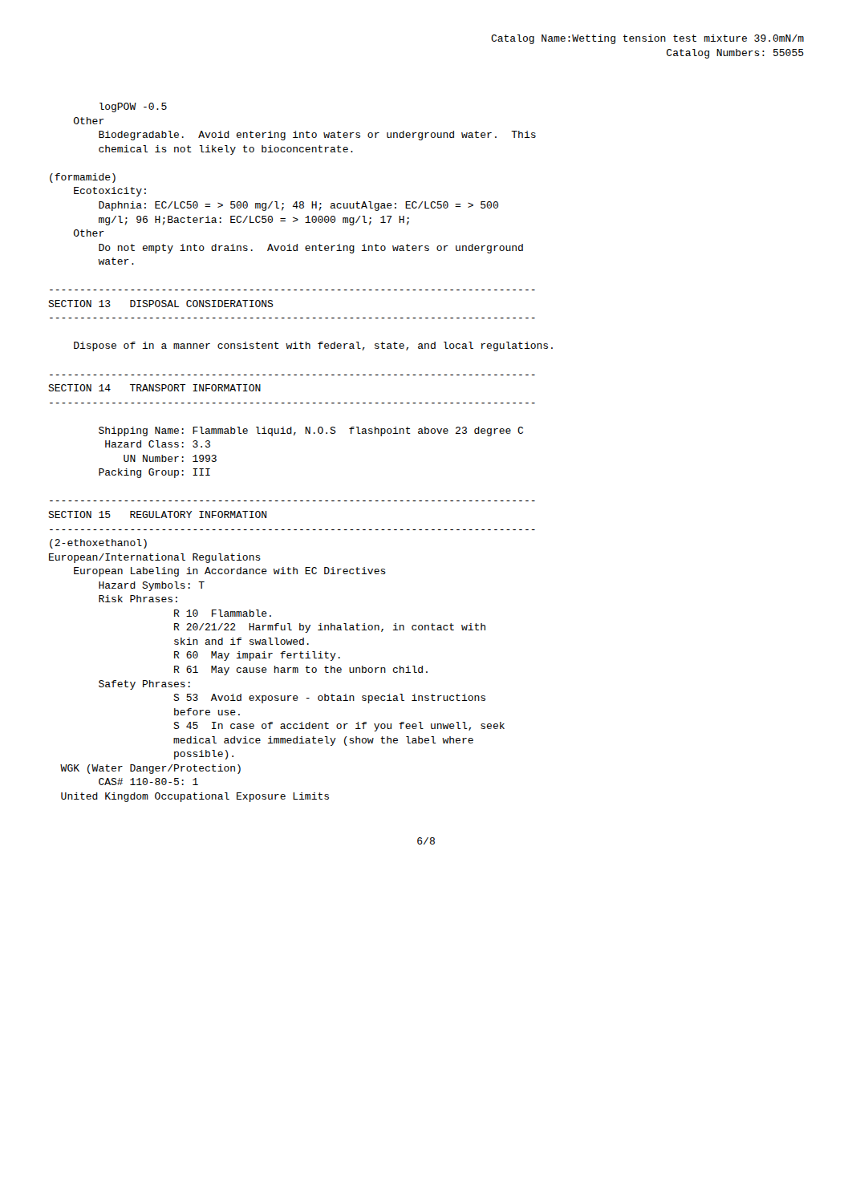Catalog Name:Wetting tension test mixture 39.0mN/m Catalog Numbers: 55055
logPOW -0.5 Other Biodegradable. Avoid entering into waters or underground water. This chemical is not likely to bioconcentrate. (formamide) Ecotoxicity: Daphnia: EC/LC50 = > 500 mg/l; 48 H; acuutAlgae: EC/LC50 = > 500 mg/l; 96 H;Bacteria: EC/LC50 = > 10000 mg/l; 17 H; Other Do not empty into drains. Avoid entering into waters or underground water. ------------------------------------------------------------------------------ SECTION 13 DISPOSAL CONSIDERATIONS ------------------------------------------------------------------------------ Dispose of in a manner consistent with federal, state, and local regulations. ------------------------------------------------------------------------------ SECTION 14 TRANSPORT INFORMATION ------------------------------------------------------------------------------ Shipping Name: Flammable liquid, N.O.S flashpoint above 23 degree C Hazard Class: 3.3 UN Number: 1993 Packing Group: III ------------------------------------------------------------------------------ SECTION 15 REGULATORY INFORMATION ------------------------------------------------------------------------------ (2-ethoxethanol) European/International Regulations European Labeling in Accordance with EC Directives Hazard Symbols: T Risk Phrases: R 10 Flammable. R 20/21/22 Harmful by inhalation, in contact with skin and if swallowed. R 60 May impair fertility. R 61 May cause harm to the unborn child. Safety Phrases: S 53 Avoid exposure - obtain special instructions before use. S 45 In case of accident or if you feel unwell, seek medical advice immediately (show the label where possible). WGK (Water Danger/Protection) CAS# 110-80-5: 1 United Kingdom Occupational Exposure Limits
6/8